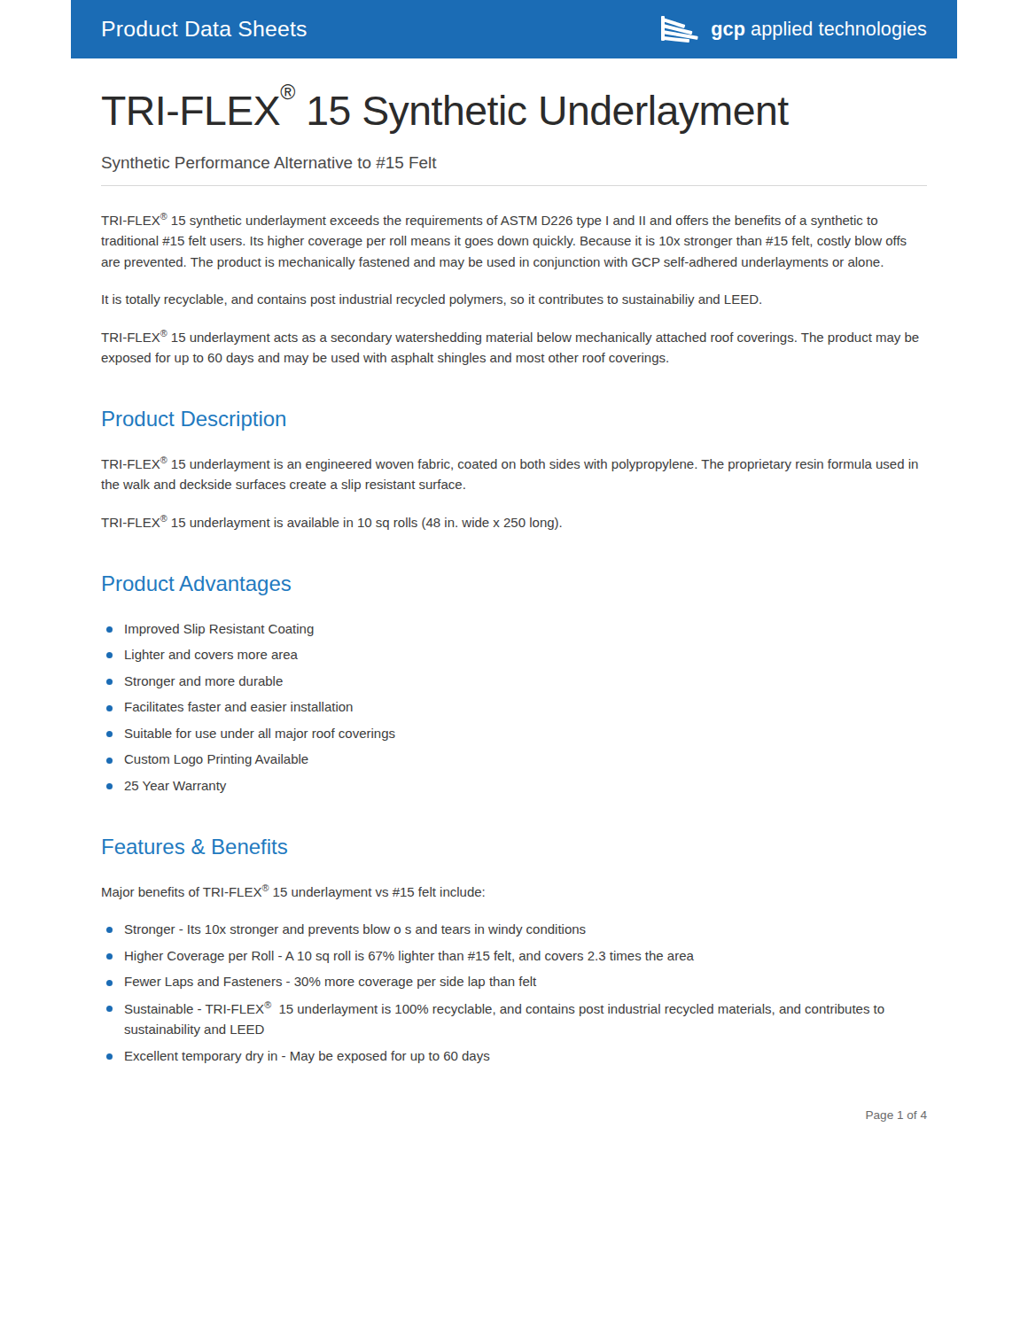Product Data Sheets
gcp applied technologies
TRI‑FLEX® 15 Synthetic Underlayment
Synthetic Performance Alternative to #15 Felt
TRI‑FLEX® 15 synthetic underlayment exceeds the requirements of ASTM D226 type I and II and offers the benefits of a synthetic to traditional #15 felt users. Its higher coverage per roll means it goes down quickly. Because it is 10x stronger than #15 felt, costly blow offs are prevented. The product is mechanically fastened and may be used in conjunction with GCP self‑adhered underlayments or alone.
It is totally recyclable, and contains post industrial recycled polymers, so it contributes to sustainabiliy and LEED.
TRI‑FLEX® 15 underlayment acts as a secondary watershedding material below mechanically attached roof coverings. The product may be exposed for up to 60 days and may be used with asphalt shingles and most other roof coverings.
Product Description
TRI‑FLEX® 15 underlayment is an engineered woven fabric, coated on both sides with polypropylene. The proprietary resin formula used in the walk and deckside surfaces create a slip resistant surface.
TRI‑FLEX® 15 underlayment is available in 10 sq rolls (48 in. wide x 250 long).
Product Advantages
Improved Slip Resistant Coating
Lighter and covers more area
Stronger and more durable
Facilitates faster and easier installation
Suitable for use under all major roof coverings
Custom Logo Printing Available
25 Year Warranty
Features & Benefits
Major benefits of TRI‑FLEX® 15 underlayment vs #15 felt include:
Stronger ‑ Its 10x stronger and prevents blow o s and tears in windy conditions
Higher Coverage per Roll ‑ A 10 sq roll is 67% lighter than #15 felt, and covers 2.3 times the area
Fewer Laps and Fasteners ‑ 30% more coverage per side lap than felt
Sustainable ‑ TRI‑FLEX® 15 underlayment is 100% recyclable, and contains post industrial recycled materials, and contributes to sustainability and LEED
Excellent temporary dry in ‑ May be exposed for up to 60 days
Page 1 of 4